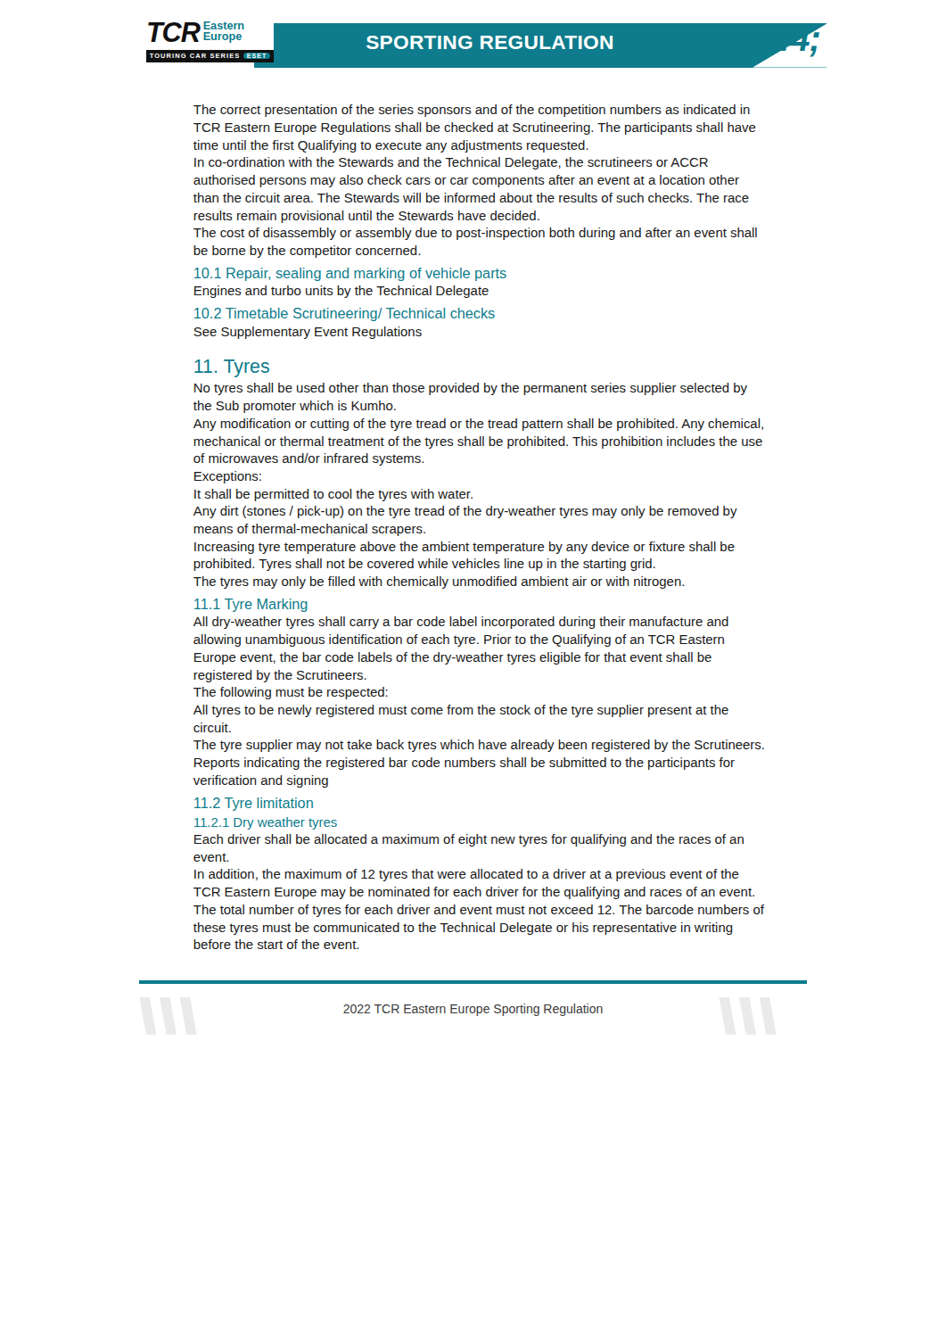TCREastern
Europe
TOURING CAR SERIESESET
SPORTING REGULATION
4244;
The correct presentation of the series sponsors and of the competition numbers as indicated in TCR Eastern Europe Regulations shall be checked at Scrutineering. The participants shall have time until the first Qualifying to execute any adjustments requested.
In co-ordination with the Stewards and the Technical Delegate, the scrutineers or ACCR authorised persons may also check cars or car components after an event at a location other than the circuit area. The Stewards will be informed about the results of such checks. The race results remain provisional until the Stewards have decided.
The cost of disassembly or assembly due to post-inspection both during and after an event shall be borne by the competitor concerned.
10.1 Repair, sealing and marking of vehicle parts
Engines and turbo units by the Technical Delegate
10.2 Timetable Scrutineering/ Technical checks
See Supplementary Event Regulations
11. Tyres
No tyres shall be used other than those provided by the permanent series supplier selected by the Sub promoter which is Kumho.
Any modification or cutting of the tyre tread or the tread pattern shall be prohibited. Any chemical, mechanical or thermal treatment of the tyres shall be prohibited. This prohibition includes the use of microwaves and/or infrared systems.
Exceptions:
It shall be permitted to cool the tyres with water.
Any dirt (stones / pick-up) on the tyre tread of the dry-weather tyres may only be removed by means of thermal-mechanical scrapers.
Increasing tyre temperature above the ambient temperature by any device or fixture shall be prohibited. Tyres shall not be covered while vehicles line up in the starting grid.
The tyres may only be filled with chemically unmodified ambient air or with nitrogen.
11.1 Tyre Marking
All dry-weather tyres shall carry a bar code label incorporated during their manufacture and allowing unambiguous identification of each tyre. Prior to the Qualifying of an TCR Eastern Europe event, the bar code labels of the dry-weather tyres eligible for that event shall be registered by the Scrutineers.
The following must be respected:
All tyres to be newly registered must come from the stock of the tyre supplier present at the circuit.
The tyre supplier may not take back tyres which have already been registered by the Scrutineers. Reports indicating the registered bar code numbers shall be submitted to the participants for verification and signing
11.2 Tyre limitation
11.2.1 Dry weather tyres
Each driver shall be allocated a maximum of eight new tyres for qualifying and the races of an event.
In addition, the maximum of 12 tyres that were allocated to a driver at a previous event of the TCR Eastern Europe may be nominated for each driver for the qualifying and races of an event. The total number of tyres for each driver and event must not exceed 12. The barcode numbers of these tyres must be communicated to the Technical Delegate or his representative in writing before the start of the event.
2022 TCR Eastern Europe Sporting Regulation